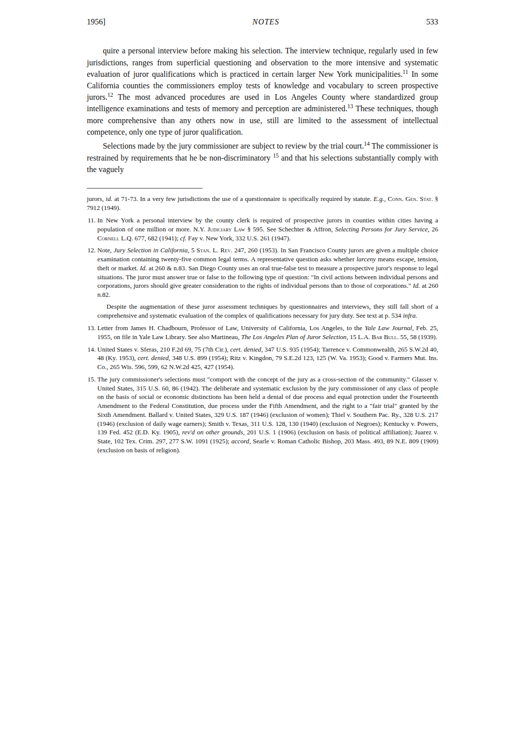1956] Notes 533
quire a personal interview before making his selection. The interview technique, regularly used in few jurisdictions, ranges from superficial questioning and observation to the more intensive and systematic evaluation of juror qualifications which is practiced in certain larger New York municipalities.11 In some California counties the commissioners employ tests of knowledge and vocabulary to screen prospective jurors.12 The most advanced procedures are used in Los Angeles County where standardized group intelligence examinations and tests of memory and perception are administered.13 These techniques, though more comprehensive than any others now in use, still are limited to the assessment of intellectual competence, only one type of juror qualification.
Selections made by the jury commissioner are subject to review by the trial court.14 The commissioner is restrained by requirements that he be non-discriminatory 15 and that his selections substantially comply with the vaguely
jurors, id. at 71-73. In a very few jurisdictions the use of a questionnaire is specifically required by statute. E.g., Conn. Gen. Stat. § 7912 (1949).
In New York a personal interview by the county clerk is required of prospective jurors in counties within cities having a population of one million or more. N.Y. Judiciary Law § 595. See Schechter & Affron, Selecting Persons for Jury Service, 26 Cornell L.Q. 677, 682 (1941); cf. Fay v. New York, 332 U.S. 261 (1947).
Note, Jury Selection in California, 5 Stan. L. Rev. 247, 260 (1953). In San Francisco County jurors are given a multiple choice examination containing twenty-five common legal terms. A representative question asks whether larceny means escape, tension, theft or market. Id. at 260 & n.83. San Diego County uses an oral true-false test to measure a prospective juror's response to legal situations. The juror must answer true or false to the following type of question: "In civil actions between individual persons and corporations, jurors should give greater consideration to the rights of individual persons than to those of corporations." Id. at 260 n.82.
Despite the augmentation of these juror assessment techniques by questionnaires and interviews, they still fall short of a comprehensive and systematic evaluation of the complex of qualifications necessary for jury duty. See text at p. 534 infra.
Letter from James H. Chadbourn, Professor of Law, University of California, Los Angeles, to the Yale Law Journal, Feb. 25, 1955, on file in Yale Law Library. See also Martineau, The Los Angeles Plan of Juror Selection, 15 L.A. Bar Bull. 55, 58 (1939).
United States v. Sferas, 210 F.2d 69, 75 (7th Cir.), cert. denied, 347 U.S. 935 (1954); Tarrence v. Commonwealth, 265 S.W.2d 40, 48 (Ky. 1953), cert. denied, 348 U.S. 899 (1954); Ritz v. Kingdon, 79 S.E.2d 123, 125 (W. Va. 1953); Good v. Farmers Mut. Ins. Co., 265 Wis. 596, 599, 62 N.W.2d 425, 427 (1954).
The jury commissioner's selections must "comport with the concept of the jury as a cross-section of the community." Glasser v. United States, 315 U.S. 60, 86 (1942). The deliberate and systematic exclusion by the jury commissioner of any class of people on the basis of social or economic distinctions has been held a denial of due process and equal protection under the Fourteenth Amendment to the Federal Constitution, due process under the Fifth Amendment, and the right to a "fair trial" granted by the Sixth Amendment. Ballard v. United States, 329 U.S. 187 (1946) (exclusion of women); Thiel v. Southern Pac. Ry., 328 U.S. 217 (1946) (exclusion of daily wage earners); Smith v. Texas, 311 U.S. 128, 130 (1940) (exclusion of Negroes); Kentucky v. Powers, 139 Fed. 452 (E.D. Ky. 1905), rev'd on other grounds, 201 U.S. 1 (1906) (exclusion on basis of political affiliation); Juarez v. State, 102 Tex. Crim. 297, 277 S.W. 1091 (1925); accord, Searle v. Roman Catholic Bishop, 203 Mass. 493, 89 N.E. 809 (1909) (exclusion on basis of religion).